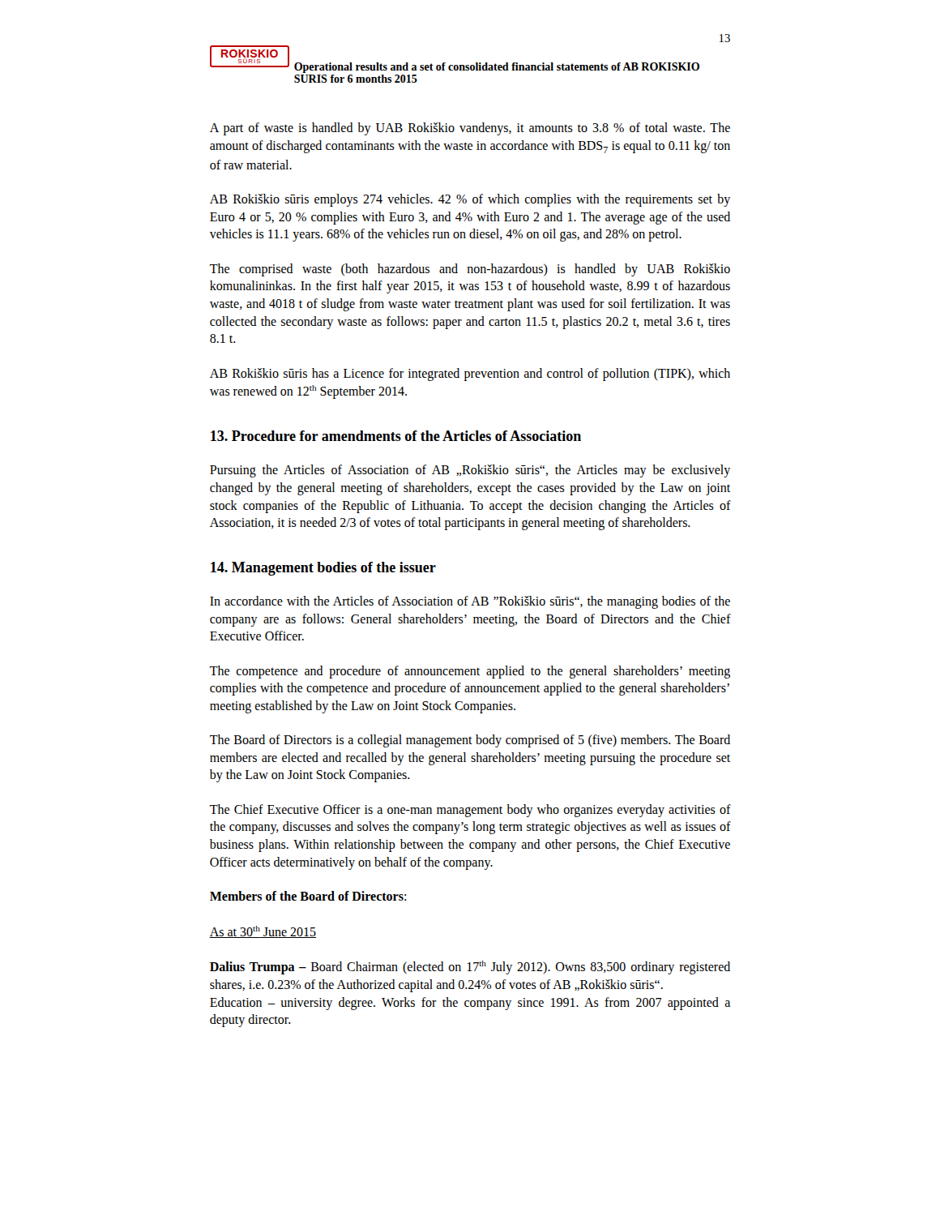13
ROKISKIO
SŪRIS
Operational results and a set of consolidated financial statements of AB ROKISKIO SURIS for 6 months 2015
A part of waste is handled by UAB Rokiškio vandenys, it amounts to 3.8 % of total waste. The amount of discharged contaminants with the waste in accordance with BDS7 is equal to 0.11 kg/ ton of raw material.
AB Rokiškio sūris employs 274 vehicles. 42 % of which complies with the requirements set by Euro 4 or 5, 20 % complies with Euro 3, and 4% with Euro 2 and 1. The average age of the used vehicles is 11.1 years. 68% of the vehicles run on diesel, 4% on oil gas, and 28% on petrol.
The comprised waste (both hazardous and non-hazardous) is handled by UAB Rokiškio komunalininkas. In the first half year 2015, it was 153 t of household waste, 8.99 t of hazardous waste, and 4018 t of sludge from waste water treatment plant was used for soil fertilization. It was collected the secondary waste as follows: paper and carton 11.5 t, plastics 20.2 t, metal 3.6 t, tires 8.1 t.
AB Rokiškio sūris has a Licence for integrated prevention and control of pollution (TIPK), which was renewed on 12th September 2014.
13. Procedure for amendments of the Articles of Association
Pursuing the Articles of Association of AB „Rokiškio sūris“, the Articles may be exclusively changed by the general meeting of shareholders, except the cases provided by the Law on joint stock companies of the Republic of Lithuania. To accept the decision changing the Articles of Association, it is needed 2/3 of votes of total participants in general meeting of shareholders.
14. Management bodies of the issuer
In accordance with the Articles of Association of AB ”Rokiškio sūris“, the managing bodies of the company are as follows: General shareholders’ meeting, the Board of Directors and the Chief Executive Officer.
The competence and procedure of announcement applied to the general shareholders’ meeting complies with the competence and procedure of announcement applied to the general shareholders’ meeting established by the Law on Joint Stock Companies.
The Board of Directors is a collegial management body comprised of 5 (five) members. The Board members are elected and recalled by the general shareholders’ meeting pursuing the procedure set by the Law on Joint Stock Companies.
The Chief Executive Officer is a one-man management body who organizes everyday activities of the company, discusses and solves the company’s long term strategic objectives as well as issues of business plans. Within relationship between the company and other persons, the Chief Executive Officer acts determinatively on behalf of the company.
Members of the Board of Directors:
As at 30th June 2015
Dalius Trumpa – Board Chairman (elected on 17th July 2012). Owns 83,500 ordinary registered shares, i.e. 0.23% of the Authorized capital and 0.24% of votes of AB „Rokiškio sūris“.
Education – university degree. Works for the company since 1991. As from 2007 appointed a deputy director.